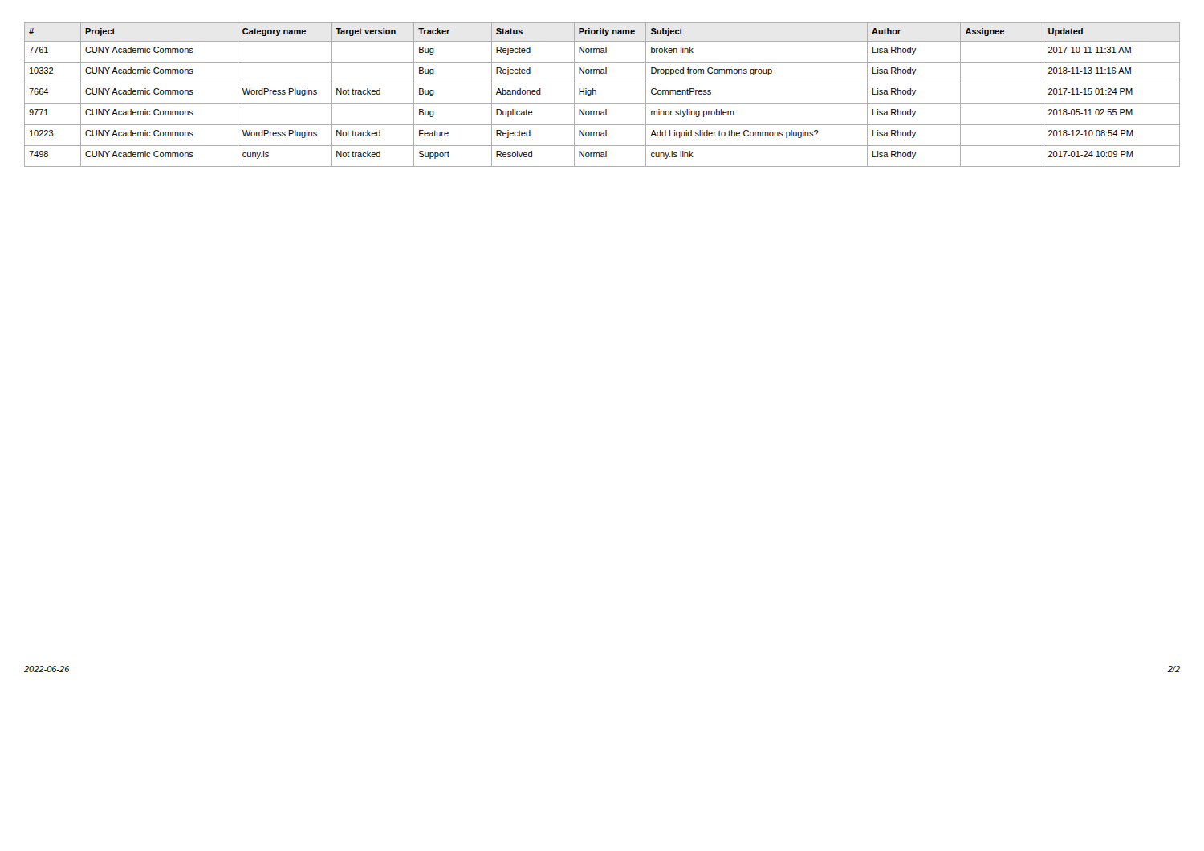| # | Project | Category name | Target version | Tracker | Status | Priority name | Subject | Author | Assignee | Updated |
| --- | --- | --- | --- | --- | --- | --- | --- | --- | --- | --- |
| 7761 | CUNY Academic Commons | | | Bug | Rejected | Normal | broken link | Lisa Rhody | | 2017-10-11 11:31 AM |
| 10332 | CUNY Academic Commons | | | Bug | Rejected | Normal | Dropped from Commons group | Lisa Rhody | | 2018-11-13 11:16 AM |
| 7664 | CUNY Academic Commons | WordPress Plugins | Not tracked | Bug | Abandoned | High | CommentPress | Lisa Rhody | | 2017-11-15 01:24 PM |
| 9771 | CUNY Academic Commons | | | Bug | Duplicate | Normal | minor styling problem | Lisa Rhody | | 2018-05-11 02:55 PM |
| 10223 | CUNY Academic Commons | WordPress Plugins | Not tracked | Feature | Rejected | Normal | Add Liquid slider to the Commons plugins? | Lisa Rhody | | 2018-12-10 08:54 PM |
| 7498 | CUNY Academic Commons | cuny.is | Not tracked | Support | Resolved | Normal | cuny.is link | Lisa Rhody | | 2017-01-24 10:09 PM |
2022-06-26 2/2